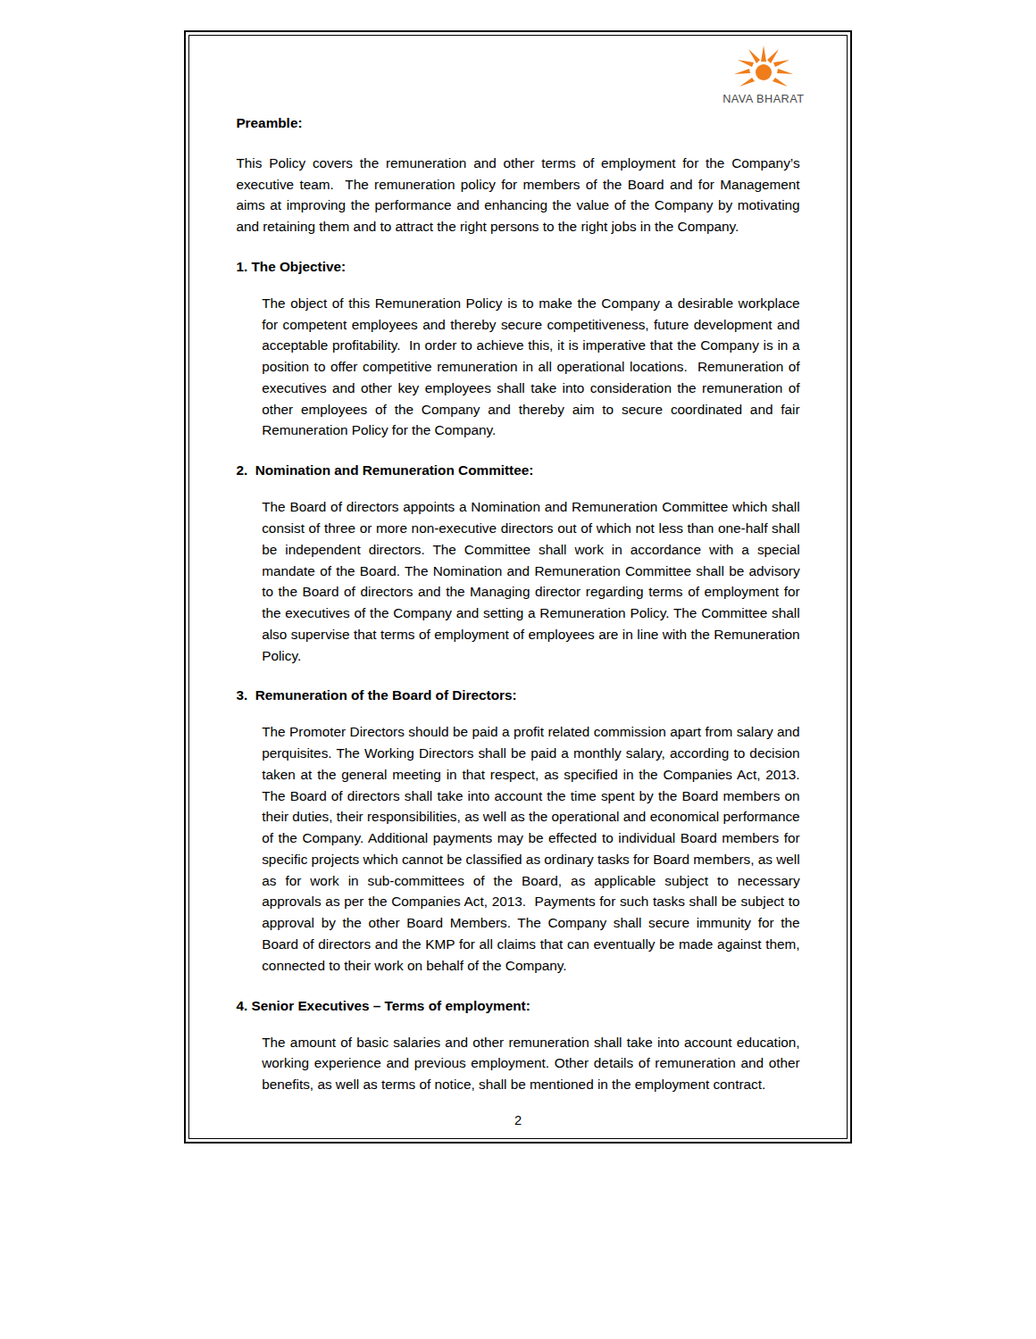NAVA BHARAT
Preamble:
This Policy covers the remuneration and other terms of employment for the Company’s executive team. The remuneration policy for members of the Board and for Management aims at improving the performance and enhancing the value of the Company by motivating and retaining them and to attract the right persons to the right jobs in the Company.
1. The Objective:
The object of this Remuneration Policy is to make the Company a desirable workplace for competent employees and thereby secure competitiveness, future development and acceptable profitability. In order to achieve this, it is imperative that the Company is in a position to offer competitive remuneration in all operational locations. Remuneration of executives and other key employees shall take into consideration the remuneration of other employees of the Company and thereby aim to secure coordinated and fair Remuneration Policy for the Company.
2. Nomination and Remuneration Committee:
The Board of directors appoints a Nomination and Remuneration Committee which shall consist of three or more non-executive directors out of which not less than one-half shall be independent directors. The Committee shall work in accordance with a special mandate of the Board. The Nomination and Remuneration Committee shall be advisory to the Board of directors and the Managing director regarding terms of employment for the executives of the Company and setting a Remuneration Policy. The Committee shall also supervise that terms of employment of employees are in line with the Remuneration Policy.
3. Remuneration of the Board of Directors:
The Promoter Directors should be paid a profit related commission apart from salary and perquisites. The Working Directors shall be paid a monthly salary, according to decision taken at the general meeting in that respect, as specified in the Companies Act, 2013. The Board of directors shall take into account the time spent by the Board members on their duties, their responsibilities, as well as the operational and economical performance of the Company. Additional payments may be effected to individual Board members for specific projects which cannot be classified as ordinary tasks for Board members, as well as for work in sub-committees of the Board, as applicable subject to necessary approvals as per the Companies Act, 2013. Payments for such tasks shall be subject to approval by the other Board Members. The Company shall secure immunity for the Board of directors and the KMP for all claims that can eventually be made against them, connected to their work on behalf of the Company.
4. Senior Executives – Terms of employment:
The amount of basic salaries and other remuneration shall take into account education, working experience and previous employment. Other details of remuneration and other benefits, as well as terms of notice, shall be mentioned in the employment contract.
2